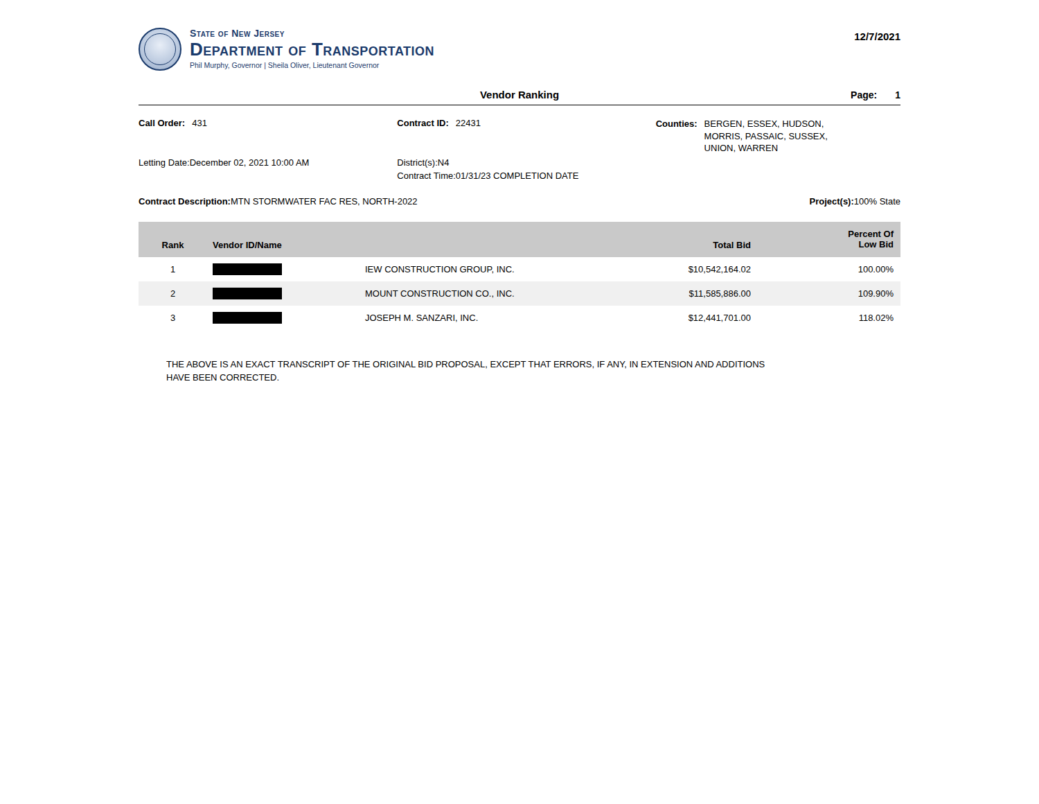State of New Jersey
Department of Transportation
Phil Murphy, Governor | Sheila Oliver, Lieutenant Governor
12/7/2021
Vendor Ranking
Page:1
Call Order: 431
Contract ID: 22431
Counties: BERGEN, ESSEX, HUDSON, MORRIS, PASSAIC, SUSSEX, UNION, WARREN
Letting Date: December 02, 2021 10:00 AM
District(s): N4
Contract Time: 01/31/23 COMPLETION DATE
Contract Description: MTN STORMWATER FAC RES, NORTH-2022
Project(s): 100% State
| Rank | Vendor ID/Name | Total Bid | Percent Of Low Bid |
| --- | --- | --- | --- |
| 1 | IEW CONSTRUCTION GROUP, INC. | $10,542,164.02 | 100.00% |
| 2 | MOUNT CONSTRUCTION CO., INC. | $11,585,886.00 | 109.90% |
| 3 | JOSEPH M. SANZARI, INC. | $12,441,701.00 | 118.02% |
THE ABOVE IS AN EXACT TRANSCRIPT OF THE ORIGINAL BID PROPOSAL, EXCEPT THAT ERRORS, IF ANY, IN EXTENSION AND ADDITIONS HAVE BEEN CORRECTED.